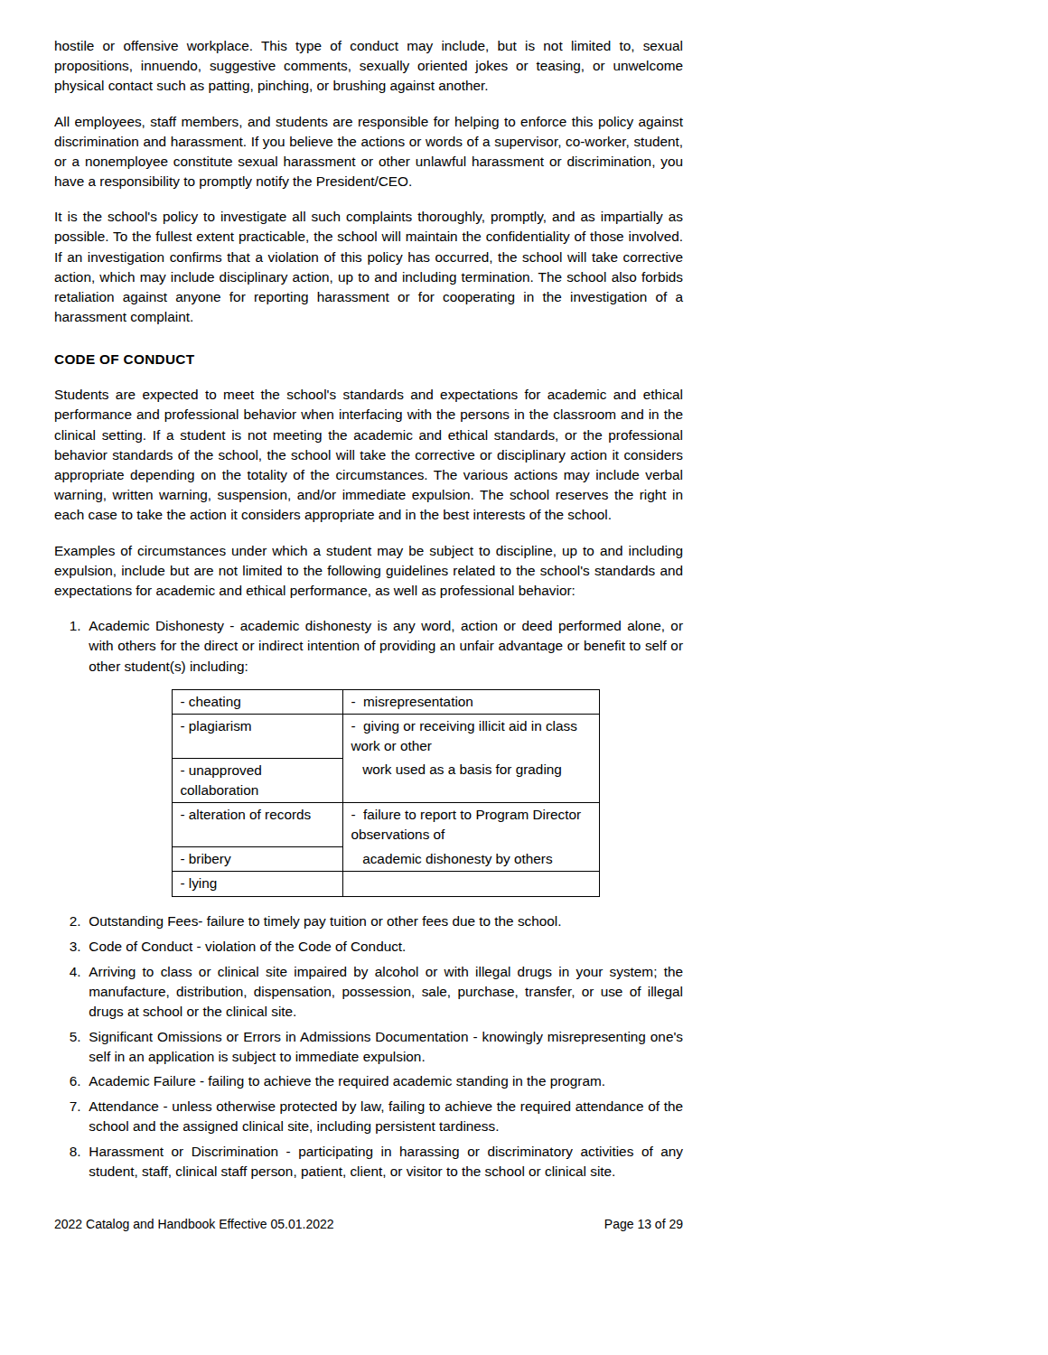hostile or offensive workplace. This type of conduct may include, but is not limited to, sexual propositions, innuendo, suggestive comments, sexually oriented jokes or teasing, or unwelcome physical contact such as patting, pinching, or brushing against another.
All employees, staff members, and students are responsible for helping to enforce this policy against discrimination and harassment. If you believe the actions or words of a supervisor, co-worker, student, or a nonemployee constitute sexual harassment or other unlawful harassment or discrimination, you have a responsibility to promptly notify the President/CEO.
It is the school's policy to investigate all such complaints thoroughly, promptly, and as impartially as possible. To the fullest extent practicable, the school will maintain the confidentiality of those involved. If an investigation confirms that a violation of this policy has occurred, the school will take corrective action, which may include disciplinary action, up to and including termination. The school also forbids retaliation against anyone for reporting harassment or for cooperating in the investigation of a harassment complaint.
CODE OF CONDUCT
Students are expected to meet the school's standards and expectations for academic and ethical performance and professional behavior when interfacing with the persons in the classroom and in the clinical setting. If a student is not meeting the academic and ethical standards, or the professional behavior standards of the school, the school will take the corrective or disciplinary action it considers appropriate depending on the totality of the circumstances. The various actions may include verbal warning, written warning, suspension, and/or immediate expulsion. The school reserves the right in each case to take the action it considers appropriate and in the best interests of the school.
Examples of circumstances under which a student may be subject to discipline, up to and including expulsion, include but are not limited to the following guidelines related to the school's standards and expectations for academic and ethical performance, as well as professional behavior:
Academic Dishonesty - academic dishonesty is any word, action or deed performed alone, or with others for the direct or indirect intention of providing an unfair advantage or benefit to self or other student(s) including:
| - cheating | - misrepresentation |
| - plagiarism | - giving or receiving illicit aid in class work or other |
| - unapproved collaboration | work used as a basis for grading |
| - alteration of records | - failure to report to Program Director observations of |
| - bribery | academic dishonesty by others |
| - lying | |
Outstanding Fees- failure to timely pay tuition or other fees due to the school.
Code of Conduct - violation of the Code of Conduct.
Arriving to class or clinical site impaired by alcohol or with illegal drugs in your system; the manufacture, distribution, dispensation, possession, sale, purchase, transfer, or use of illegal drugs at school or the clinical site.
Significant Omissions or Errors in Admissions Documentation - knowingly misrepresenting one's self in an application is subject to immediate expulsion.
Academic Failure - failing to achieve the required academic standing in the program.
Attendance - unless otherwise protected by law, failing to achieve the required attendance of the school and the assigned clinical site, including persistent tardiness.
Harassment or Discrimination - participating in harassing or discriminatory activities of any student, staff, clinical staff person, patient, client, or visitor to the school or clinical site.
2022 Catalog and Handbook Effective 05.01.2022 Page 13 of 29